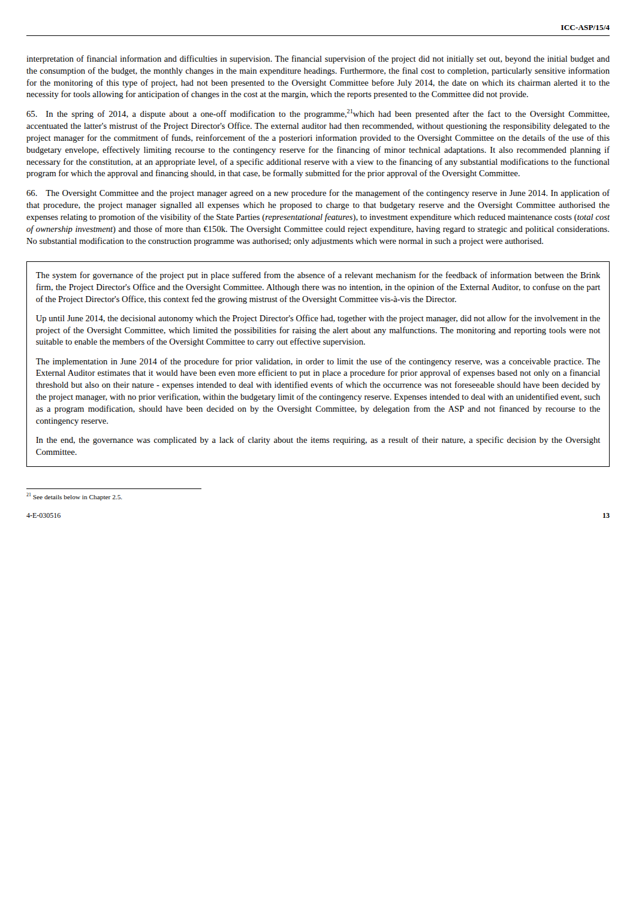ICC-ASP/15/4
interpretation of financial information and difficulties in supervision. The financial supervision of the project did not initially set out, beyond the initial budget and the consumption of the budget, the monthly changes in the main expenditure headings. Furthermore, the final cost to completion, particularly sensitive information for the monitoring of this type of project, had not been presented to the Oversight Committee before July 2014, the date on which its chairman alerted it to the necessity for tools allowing for anticipation of changes in the cost at the margin, which the reports presented to the Committee did not provide.
65. In the spring of 2014, a dispute about a one-off modification to the programme,21which had been presented after the fact to the Oversight Committee, accentuated the latter's mistrust of the Project Director's Office. The external auditor had then recommended, without questioning the responsibility delegated to the project manager for the commitment of funds, reinforcement of the a posteriori information provided to the Oversight Committee on the details of the use of this budgetary envelope, effectively limiting recourse to the contingency reserve for the financing of minor technical adaptations. It also recommended planning if necessary for the constitution, at an appropriate level, of a specific additional reserve with a view to the financing of any substantial modifications to the functional program for which the approval and financing should, in that case, be formally submitted for the prior approval of the Oversight Committee.
66. The Oversight Committee and the project manager agreed on a new procedure for the management of the contingency reserve in June 2014. In application of that procedure, the project manager signalled all expenses which he proposed to charge to that budgetary reserve and the Oversight Committee authorised the expenses relating to promotion of the visibility of the State Parties (representational features), to investment expenditure which reduced maintenance costs (total cost of ownership investment) and those of more than €150k. The Oversight Committee could reject expenditure, having regard to strategic and political considerations. No substantial modification to the construction programme was authorised; only adjustments which were normal in such a project were authorised.
The system for governance of the project put in place suffered from the absence of a relevant mechanism for the feedback of information between the Brink firm, the Project Director's Office and the Oversight Committee. Although there was no intention, in the opinion of the External Auditor, to confuse on the part of the Project Director's Office, this context fed the growing mistrust of the Oversight Committee vis-à-vis the Director.
Up until June 2014, the decisional autonomy which the Project Director's Office had, together with the project manager, did not allow for the involvement in the project of the Oversight Committee, which limited the possibilities for raising the alert about any malfunctions. The monitoring and reporting tools were not suitable to enable the members of the Oversight Committee to carry out effective supervision.
The implementation in June 2014 of the procedure for prior validation, in order to limit the use of the contingency reserve, was a conceivable practice. The External Auditor estimates that it would have been even more efficient to put in place a procedure for prior approval of expenses based not only on a financial threshold but also on their nature - expenses intended to deal with identified events of which the occurrence was not foreseeable should have been decided by the project manager, with no prior verification, within the budgetary limit of the contingency reserve. Expenses intended to deal with an unidentified event, such as a program modification, should have been decided on by the Oversight Committee, by delegation from the ASP and not financed by recourse to the contingency reserve.
In the end, the governance was complicated by a lack of clarity about the items requiring, as a result of their nature, a specific decision by the Oversight Committee.
21 See details below in Chapter 2.5.
4-E-030516 13